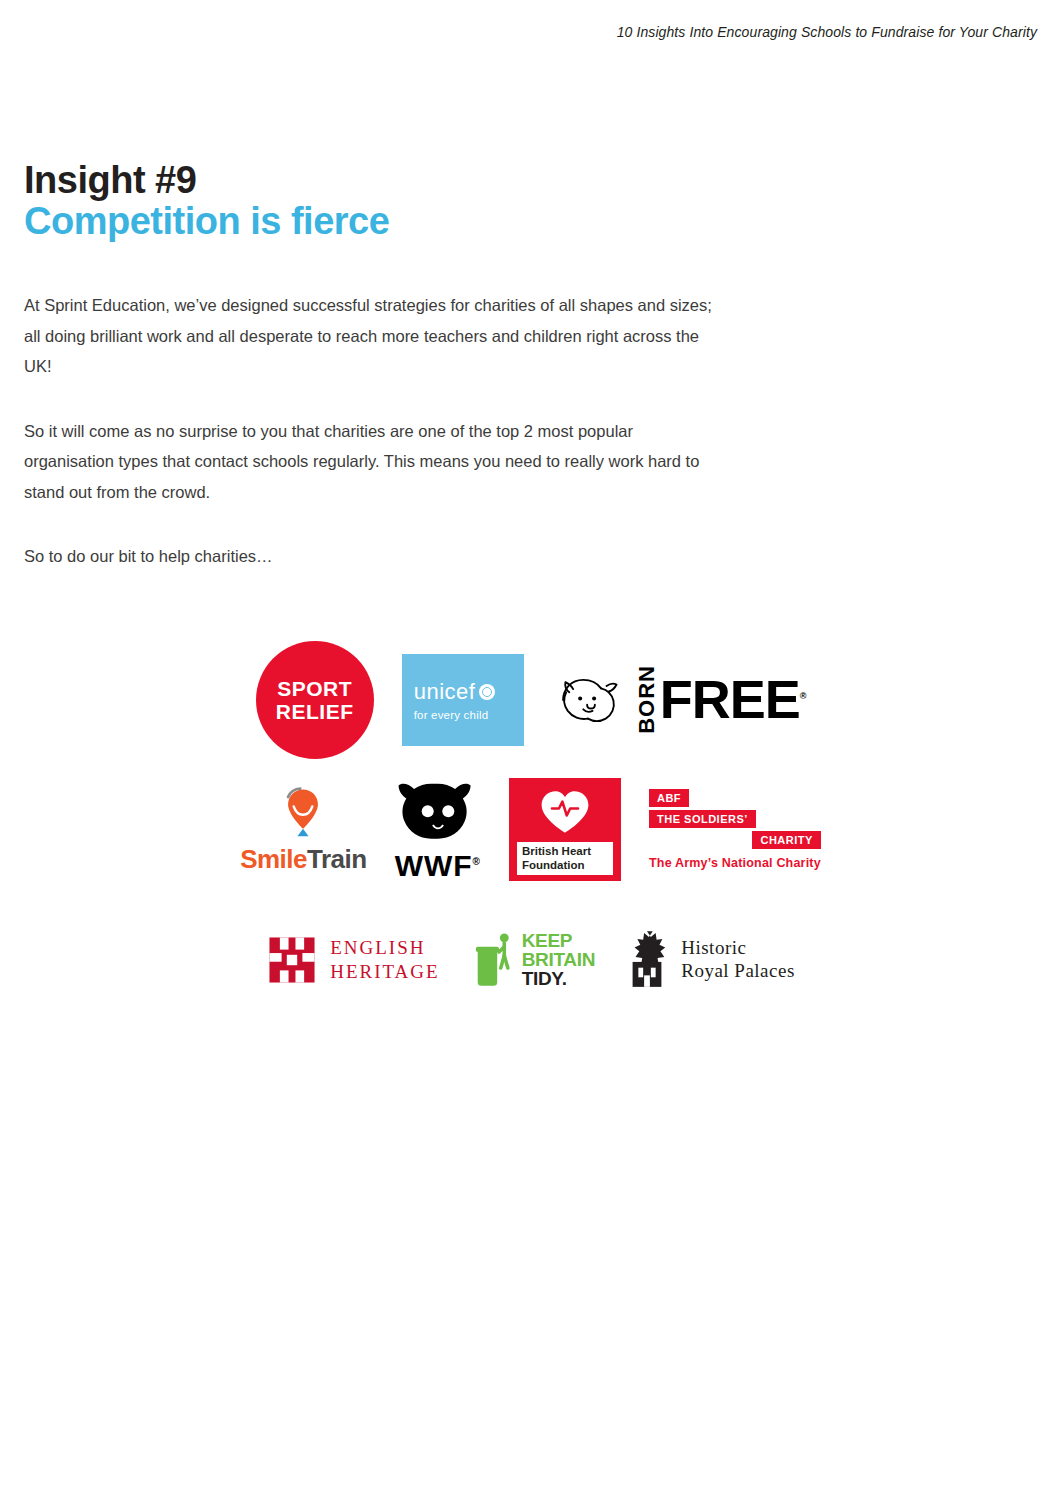10 Insights Into Encouraging Schools to Fundraise for Your Charity
Insight #9 Competition is fierce
At Sprint Education, we’ve designed successful strategies for charities of all shapes and sizes; all doing brilliant work and all desperate to reach more teachers and children right across the UK!
So it will come as no surprise to you that charities are one of the top 2 most popular organisation types that contact schools regularly. This means you need to really work hard to stand out from the crowd.
So to do our bit to help charities…
SPORT RELIEF
unicef for every child
BORN FREE®
Smile Train
WWF®
British Heart
Foundation
ABF THE SOLDIERS’ CHARITY The Army’s National Charity
ENGLISH
HERITAGE
KEEP
BRITAIN
TIDY.
Historic
Royal Palaces